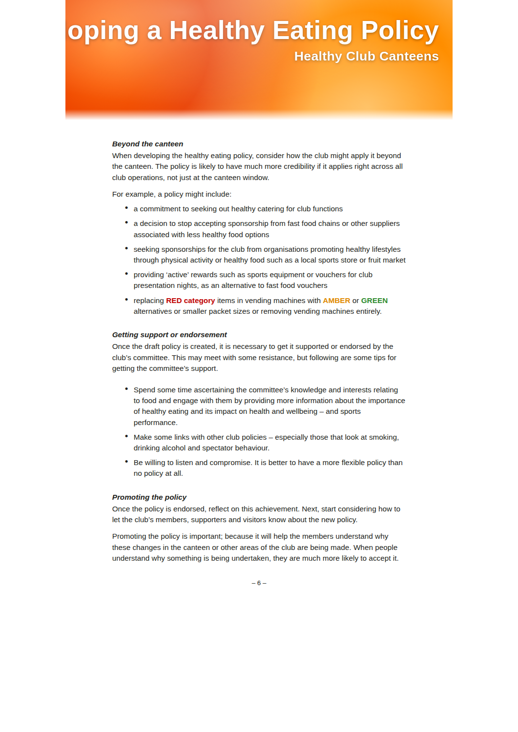Developing a Healthy Eating Policy
Healthy Club Canteens
Beyond the canteen
When developing the healthy eating policy, consider how the club might apply it beyond the canteen. The policy is likely to have much more credibility if it applies right across all club operations, not just at the canteen window.
For example, a policy might include:
a commitment to seeking out healthy catering for club functions
a decision to stop accepting sponsorship from fast food chains or other suppliers associated with less healthy food options
seeking sponsorships for the club from organisations promoting healthy lifestyles through physical activity or healthy food such as a local sports store or fruit market
providing ‘active’ rewards such as sports equipment or vouchers for club presentation nights, as an alternative to fast food vouchers
replacing RED category items in vending machines with AMBER or GREEN alternatives or smaller packet sizes or removing vending machines entirely.
Getting support or endorsement
Once the draft policy is created, it is necessary to get it supported or endorsed by the club’s committee. This may meet with some resistance, but following are some tips for getting the committee’s support.
Spend some time ascertaining the committee’s knowledge and interests relating to food and engage with them by providing more information about the importance of healthy eating and its impact on health and wellbeing – and sports performance.
Make some links with other club policies – especially those that look at smoking, drinking alcohol and spectator behaviour.
Be willing to listen and compromise. It is better to have a more flexible policy than no policy at all.
Promoting the policy
Once the policy is endorsed, reflect on this achievement. Next, start considering how to let the club’s members, supporters and visitors know about the new policy.
Promoting the policy is important; because it will help the members understand why these changes in the canteen or other areas of the club are being made. When people understand why something is being undertaken, they are much more likely to accept it.
– 6 –